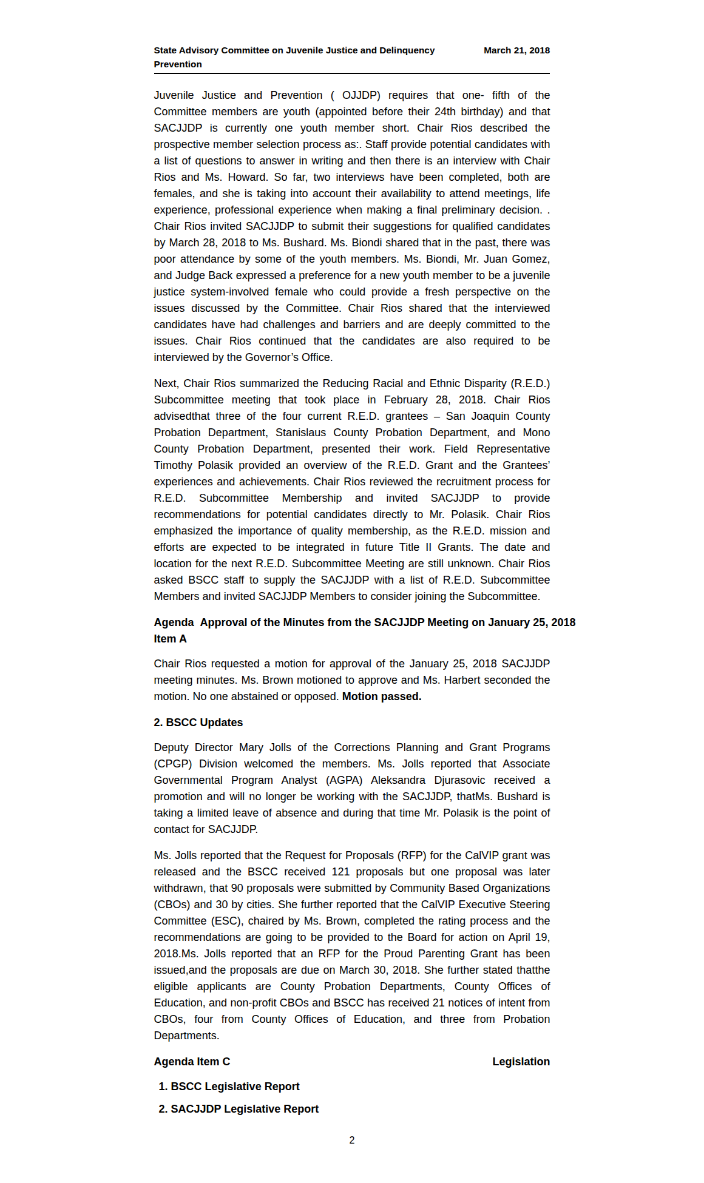State Advisory Committee on Juvenile Justice and Delinquency Prevention March 21, 2018
Juvenile Justice and Prevention ( OJJDP) requires that one- fifth of the Committee members are youth (appointed before their 24th birthday) and that SACJJDP is currently one youth member short. Chair Rios described the prospective member selection process as:. Staff provide potential candidates with a list of questions to answer in writing and then there is an interview with Chair Rios and Ms. Howard. So far, two interviews have been completed, both are females, and she is taking into account their availability to attend meetings, life experience, professional experience when making a final preliminary decision. . Chair Rios invited SACJJDP to submit their suggestions for qualified candidates by March 28, 2018 to Ms. Bushard. Ms. Biondi shared that in the past, there was poor attendance by some of the youth members. Ms. Biondi, Mr. Juan Gomez, and Judge Back expressed a preference for a new youth member to be a juvenile justice system-involved female who could provide a fresh perspective on the issues discussed by the Committee. Chair Rios shared that the interviewed candidates have had challenges and barriers and are deeply committed to the issues. Chair Rios continued that the candidates are also required to be interviewed by the Governor’s Office.
Next, Chair Rios summarized the Reducing Racial and Ethnic Disparity (R.E.D.) Subcommittee meeting that took place in February 28, 2018. Chair Rios advisedthat three of the four current R.E.D. grantees – San Joaquin County Probation Department, Stanislaus County Probation Department, and Mono County Probation Department, presented their work. Field Representative Timothy Polasik provided an overview of the R.E.D. Grant and the Grantees’ experiences and achievements. Chair Rios reviewed the recruitment process for R.E.D. Subcommittee Membership and invited SACJJDP to provide recommendations for potential candidates directly to Mr. Polasik. Chair Rios emphasized the importance of quality membership, as the R.E.D. mission and efforts are expected to be integrated in future Title II Grants. The date and location for the next R.E.D. Subcommittee Meeting are still unknown. Chair Rios asked BSCC staff to supply the SACJJDP with a list of R.E.D. Subcommittee Members and invited SACJJDP Members to consider joining the Subcommittee.
Agenda Item A Approval of the Minutes from the SACJJDP Meeting on January 25, 2018
Chair Rios requested a motion for approval of the January 25, 2018 SACJJDP meeting minutes. Ms. Brown motioned to approve and Ms. Harbert seconded the motion. No one abstained or opposed. Motion passed.
2. BSCC Updates
Deputy Director Mary Jolls of the Corrections Planning and Grant Programs (CPGP) Division welcomed the members. Ms. Jolls reported that Associate Governmental Program Analyst (AGPA) Aleksandra Djurasovic received a promotion and will no longer be working with the SACJJDP, thatMs. Bushard is taking a limited leave of absence and during that time Mr. Polasik is the point of contact for SACJJDP.
Ms. Jolls reported that the Request for Proposals (RFP) for the CalVIP grant was released and the BSCC received 121 proposals but one proposal was later withdrawn, that 90 proposals were submitted by Community Based Organizations (CBOs) and 30 by cities. She further reported that the CalVIP Executive Steering Committee (ESC), chaired by Ms. Brown, completed the rating process and the recommendations are going to be provided to the Board for action on April 19, 2018.Ms. Jolls reported that an RFP for the Proud Parenting Grant has been issued,and the proposals are due on March 30, 2018. She further stated thatthe eligible applicants are County Probation Departments, County Offices of Education, and non-profit CBOs and BSCC has received 21 notices of intent from CBOs, four from County Offices of Education, and three from Probation Departments.
Agenda Item C Legislation
BSCC Legislative Report
SACJJDP Legislative Report
2